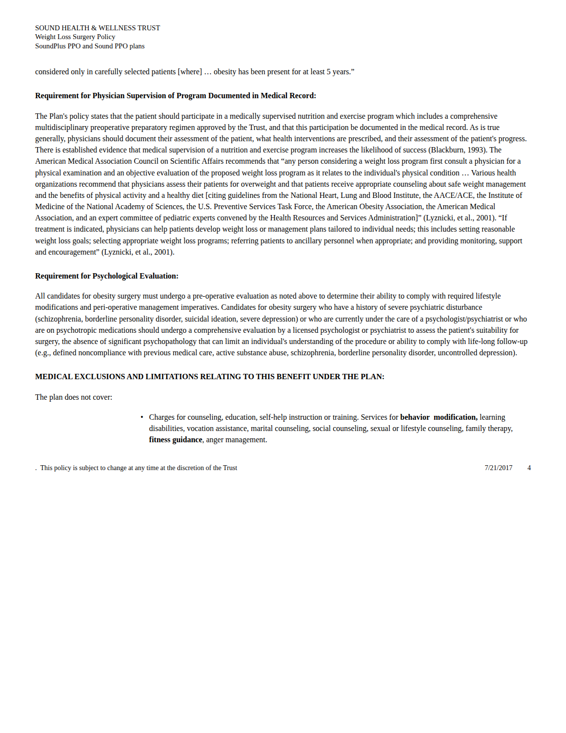SOUND HEALTH & WELLNESS TRUST
Weight Loss Surgery Policy
SoundPlus PPO and Sound PPO plans
considered only in carefully selected patients [where] … obesity has been present for at least 5 years.”
Requirement for Physician Supervision of Program Documented in Medical Record:
The Plan's policy states that the patient should participate in a medically supervised nutrition and exercise program which includes a comprehensive multidisciplinary preoperative preparatory regimen approved by the Trust, and that this participation be documented in the medical record. As is true generally, physicians should document their assessment of the patient, what health interventions are prescribed, and their assessment of the patient's progress. There is established evidence that medical supervision of a nutrition and exercise program increases the likelihood of success (Blackburn, 1993). The American Medical Association Council on Scientific Affairs recommends that “any person considering a weight loss program first consult a physician for a physical examination and an objective evaluation of the proposed weight loss program as it relates to the individual's physical condition … Various health organizations recommend that physicians assess their patients for overweight and that patients receive appropriate counseling about safe weight management and the benefits of physical activity and a healthy diet [citing guidelines from the National Heart, Lung and Blood Institute, the AACE/ACE, the Institute of Medicine of the National Academy of Sciences, the U.S. Preventive Services Task Force, the American Obesity Association, the American Medical Association, and an expert committee of pediatric experts convened by the Health Resources and Services Administration]” (Lyznicki, et al., 2001). “If treatment is indicated, physicians can help patients develop weight loss or management plans tailored to individual needs; this includes setting reasonable weight loss goals; selecting appropriate weight loss programs; referring patients to ancillary personnel when appropriate; and providing monitoring, support and encouragement” (Lyznicki, et al., 2001).
Requirement for Psychological Evaluation:
All candidates for obesity surgery must undergo a pre-operative evaluation as noted above to determine their ability to comply with required lifestyle modifications and peri-operative management imperatives. Candidates for obesity surgery who have a history of severe psychiatric disturbance (schizophrenia, borderline personality disorder, suicidal ideation, severe depression) or who are currently under the care of a psychologist/psychiatrist or who are on psychotropic medications should undergo a comprehensive evaluation by a licensed psychologist or psychiatrist to assess the patient's suitability for surgery, the absence of significant psychopathology that can limit an individual's understanding of the procedure or ability to comply with life-long follow-up (e.g., defined noncompliance with previous medical care, active substance abuse, schizophrenia, borderline personality disorder, uncontrolled depression).
MEDICAL EXCLUSIONS AND LIMITATIONS RELATING TO THIS BENEFIT UNDER THE PLAN:
The plan does not cover:
Charges for counseling, education, self-help instruction or training. Services for behavior modification, learning disabilities, vocation assistance, marital counseling, social counseling, sexual or lifestyle counseling, family therapy, fitness guidance, anger management.
. This policy is subject to change at any time at the discretion of the Trust 7/21/2017 4